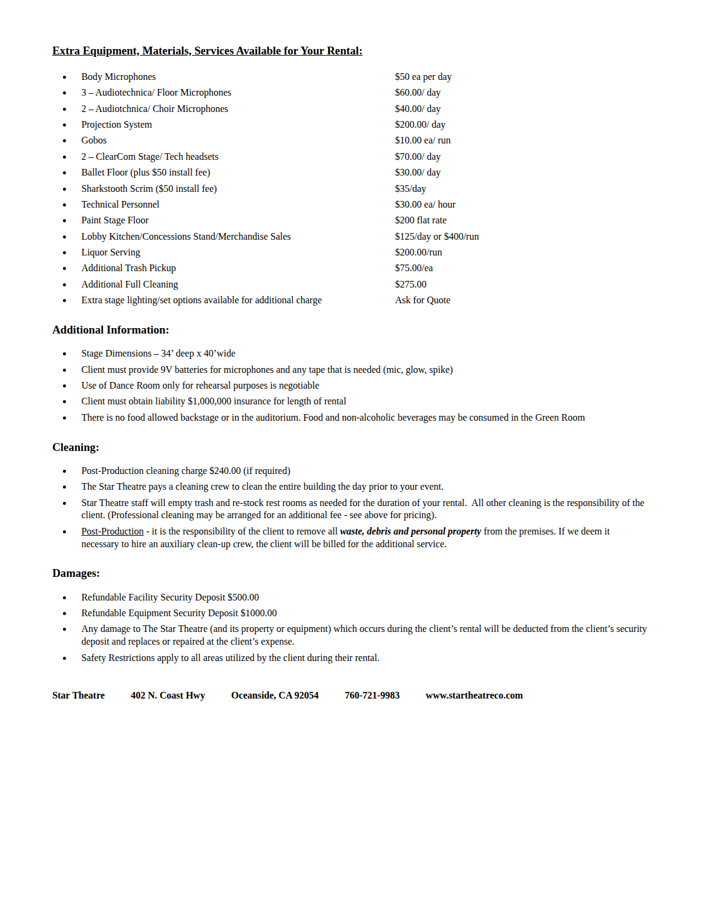Extra Equipment, Materials, Services Available for Your Rental:
Body Microphones$50 ea per day
3 – Audiotechnica/ Floor Microphones$60.00/ day
2 – Audiotchnica/ Choir Microphones$40.00/ day
Projection System$200.00/ day
Gobos$10.00 ea/ run
2 – ClearCom Stage/ Tech headsets$70.00/ day
Ballet Floor (plus $50 install fee)$30.00/ day
Sharkstooth Scrim ($50 install fee)$35/day
Technical Personnel$30.00 ea/ hour
Paint Stage Floor$200 flat rate
Lobby Kitchen/Concessions Stand/Merchandise Sales$125/day or $400/run
Liquor Serving$200.00/run
Additional Trash Pickup$75.00/ea
Additional Full Cleaning$275.00
Extra stage lighting/set options available for additional charge Ask for Quote
Additional Information:
Stage Dimensions – 34’ deep x 40’wide
Client must provide 9V batteries for microphones and any tape that is needed (mic, glow, spike)
Use of Dance Room only for rehearsal purposes is negotiable
Client must obtain liability $1,000,000 insurance for length of rental
There is no food allowed backstage or in the auditorium. Food and non-alcoholic beverages may be consumed in the Green Room
Cleaning:
Post-Production cleaning charge $240.00 (if required)
The Star Theatre pays a cleaning crew to clean the entire building the day prior to your event.
Star Theatre staff will empty trash and re-stock rest rooms as needed for the duration of your rental. All other cleaning is the responsibility of the client. (Professional cleaning may be arranged for an additional fee - see above for pricing).
Post-Production - it is the responsibility of the client to remove all waste, debris and personal property from the premises. If we deem it necessary to hire an auxiliary clean-up crew, the client will be billed for the additional service.
Damages:
Refundable Facility Security Deposit $500.00
Refundable Equipment Security Deposit $1000.00
Any damage to The Star Theatre (and its property or equipment) which occurs during the client’s rental will be deducted from the client’s security deposit and replaces or repaired at the client’s expense.
Safety Restrictions apply to all areas utilized by the client during their rental.
Star Theatre 402 N. Coast Hwy Oceanside, CA 92054 760-721-9983 www.startheatreco.com